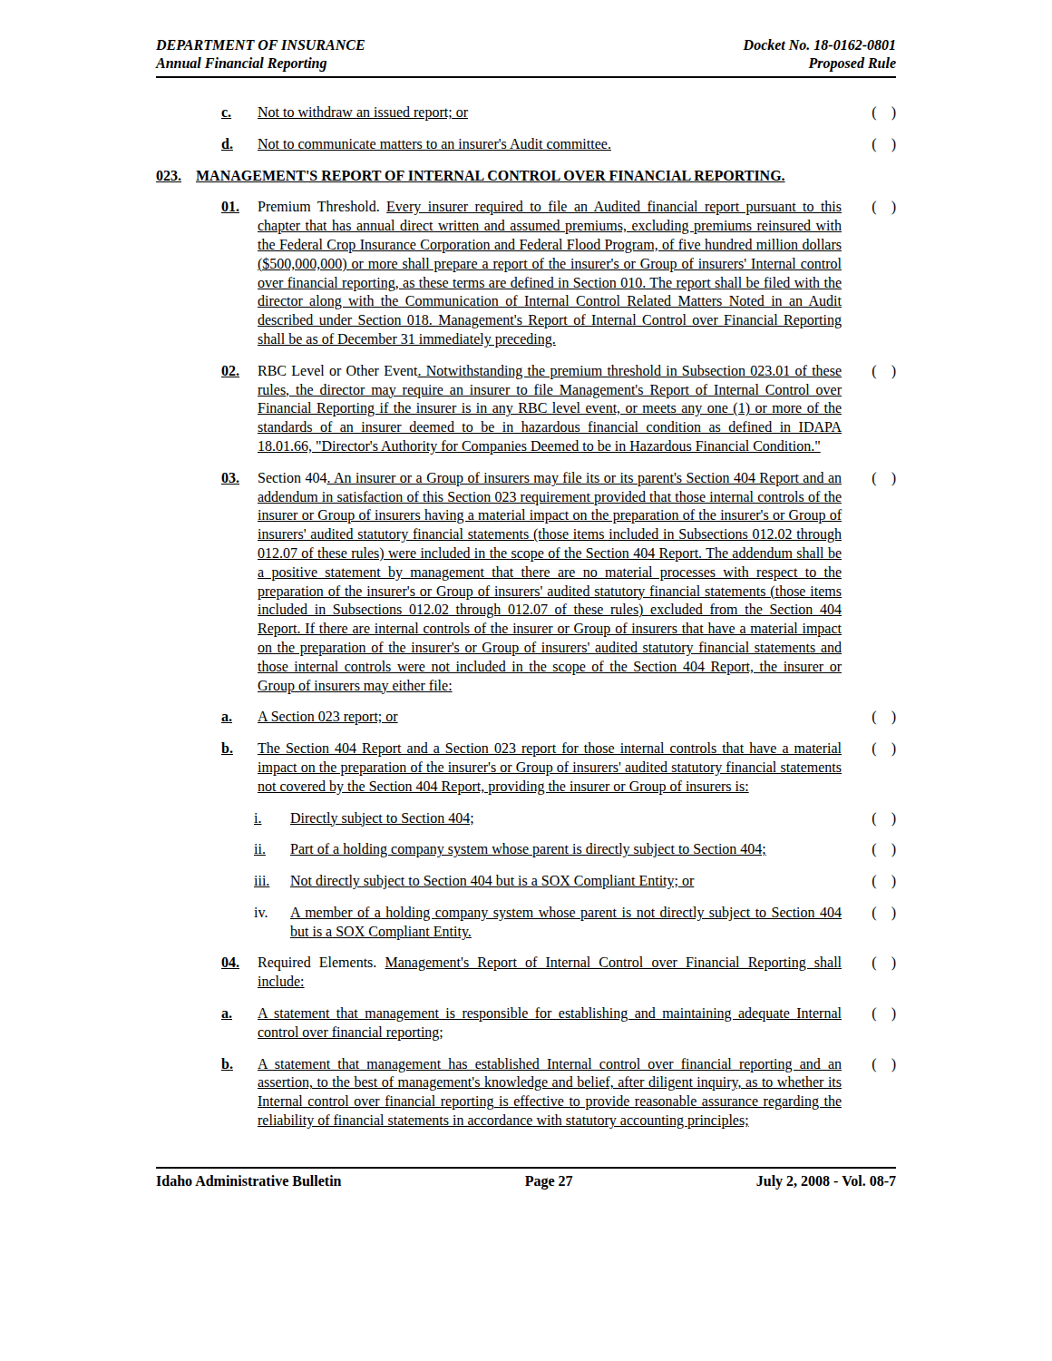DEPARTMENT OF INSURANCE
Annual Financial Reporting
Docket No. 18-0162-0801
Proposed Rule
c.
Not to withdraw an issued report; or
( )
d.
Not to communicate matters to an insurer's Audit committee.
( )
023. MANAGEMENT'S REPORT OF INTERNAL CONTROL OVER FINANCIAL REPORTING.
01.
Premium Threshold. Every insurer required to file an Audited financial report pursuant to this chapter that has annual direct written and assumed premiums, excluding premiums reinsured with the Federal Crop Insurance Corporation and Federal Flood Program, of five hundred million dollars ($500,000,000) or more shall prepare a report of the insurer's or Group of insurers' Internal control over financial reporting, as these terms are defined in Section 010. The report shall be filed with the director along with the Communication of Internal Control Related Matters Noted in an Audit described under Section 018. Management's Report of Internal Control over Financial Reporting shall be as of December 31 immediately preceding.
( )
02.
RBC Level or Other Event. Notwithstanding the premium threshold in Subsection 023.01 of these rules, the director may require an insurer to file Management's Report of Internal Control over Financial Reporting if the insurer is in any RBC level event, or meets any one (1) or more of the standards of an insurer deemed to be in hazardous financial condition as defined in IDAPA 18.01.66, "Director's Authority for Companies Deemed to be in Hazardous Financial Condition."
( )
03.
Section 404. An insurer or a Group of insurers may file its or its parent's Section 404 Report and an addendum in satisfaction of this Section 023 requirement provided that those internal controls of the insurer or Group of insurers having a material impact on the preparation of the insurer's or Group of insurers' audited statutory financial statements (those items included in Subsections 012.02 through 012.07 of these rules) were included in the scope of the Section 404 Report. The addendum shall be a positive statement by management that there are no material processes with respect to the preparation of the insurer's or Group of insurers' audited statutory financial statements (those items included in Subsections 012.02 through 012.07 of these rules) excluded from the Section 404 Report. If there are internal controls of the insurer or Group of insurers that have a material impact on the preparation of the insurer's or Group of insurers' audited statutory financial statements and those internal controls were not included in the scope of the Section 404 Report, the insurer or Group of insurers may either file:
( )
a.
A Section 023 report; or
( )
b.
The Section 404 Report and a Section 023 report for those internal controls that have a material impact on the preparation of the insurer's or Group of insurers' audited statutory financial statements not covered by the Section 404 Report, providing the insurer or Group of insurers is:
( )
i.
Directly subject to Section 404;
( )
ii.
Part of a holding company system whose parent is directly subject to Section 404;
( )
iii.
Not directly subject to Section 404 but is a SOX Compliant Entity; or
( )
iv.
A member of a holding company system whose parent is not directly subject to Section 404 but is a SOX Compliant Entity.
( )
04.
Required Elements. Management's Report of Internal Control over Financial Reporting shall include:
( )
a.
A statement that management is responsible for establishing and maintaining adequate Internal control over financial reporting;
( )
b.
A statement that management has established Internal control over financial reporting and an assertion, to the best of management's knowledge and belief, after diligent inquiry, as to whether its Internal control over financial reporting is effective to provide reasonable assurance regarding the reliability of financial statements in accordance with statutory accounting principles;
( )
Idaho Administrative Bulletin
Page 27
July 2, 2008 - Vol. 08-7